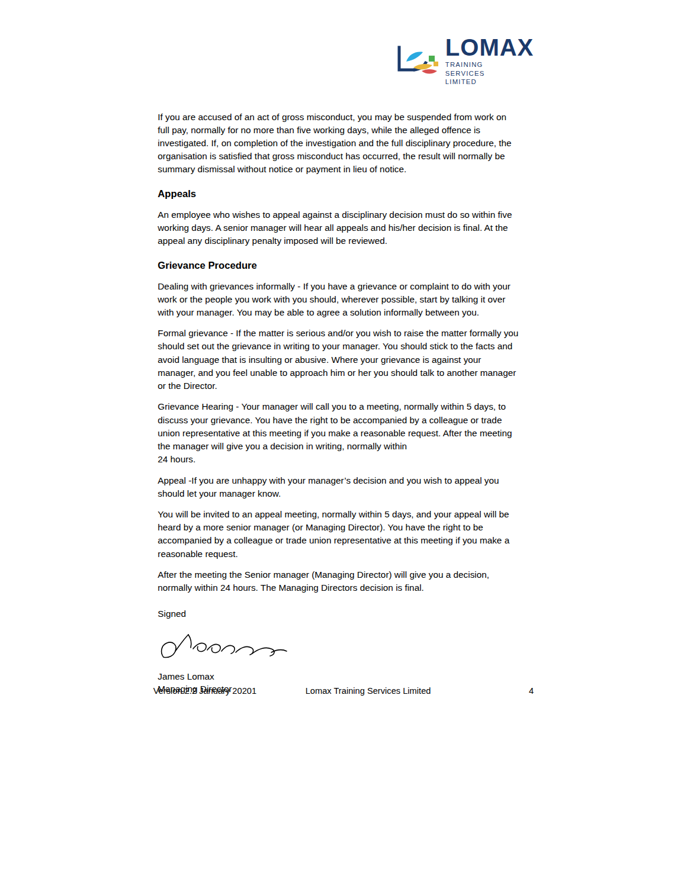LOMAX
Training
Services
Limited
If you are accused of an act of gross misconduct, you may be suspended from work on full pay, normally for no more than five working days, while the alleged offence is investigated. If, on completion of the investigation and the full disciplinary procedure, the organisation is satisfied that gross misconduct has occurred, the result will normally be summary dismissal without notice or payment in lieu of notice.
Appeals
An employee who wishes to appeal against a disciplinary decision must do so within five working days. A senior manager will hear all appeals and his/her decision is final. At the appeal any disciplinary penalty imposed will be reviewed.
Grievance Procedure
Dealing with grievances informally - If you have a grievance or complaint to do with your work or the people you work with you should, wherever possible, start by talking it over with your manager. You may be able to agree a solution informally between you.
Formal grievance - If the matter is serious and/or you wish to raise the matter formally you should set out the grievance in writing to your manager. You should stick to the facts and avoid language that is insulting or abusive. Where your grievance is against your manager, and you feel unable to approach him or her you should talk to another manager or the Director.
Grievance Hearing - Your manager will call you to a meeting, normally within 5 days, to discuss your grievance. You have the right to be accompanied by a colleague or trade union representative at this meeting if you make a reasonable request. After the meeting the manager will give you a decision in writing, normally within
24 hours.
Appeal -If you are unhappy with your manager’s decision and you wish to appeal you should let your manager know.
You will be invited to an appeal meeting, normally within 5 days, and your appeal will be heard by a more senior manager (or Managing Director). You have the right to be accompanied by a colleague or trade union representative at this meeting if you make a reasonable request.
After the meeting the Senior manager (Managing Director) will give you a decision, normally within 24 hours. The Managing Directors decision is final.
Signed
James Lomax
Managing Director
Version 2.2 January 20201
Lomax Training Services Limited
4